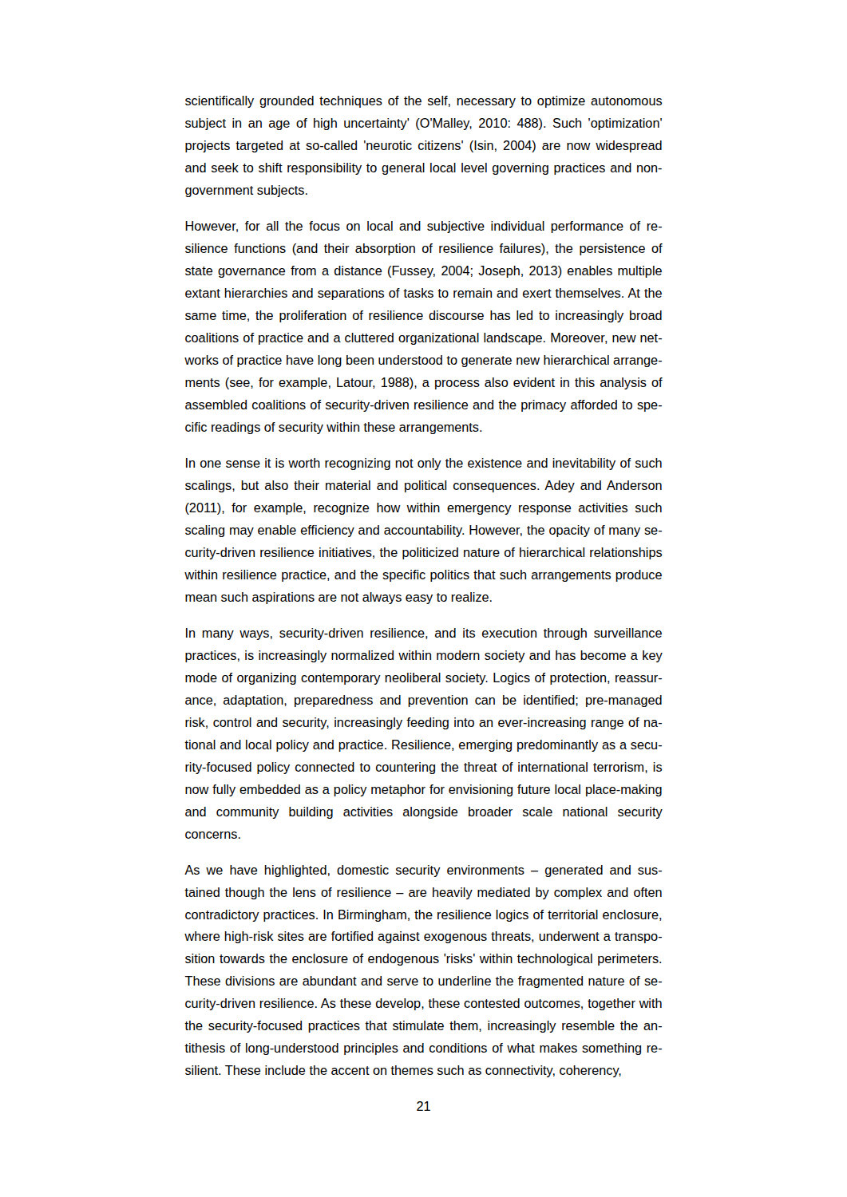scientifically grounded techniques of the self, necessary to optimize autonomous subject in an age of high uncertainty' (O'Malley, 2010: 488). Such 'optimization' projects targeted at so-called 'neurotic citizens' (Isin, 2004) are now widespread and seek to shift responsibility to general local level governing practices and non-government subjects.
However, for all the focus on local and subjective individual performance of resilience functions (and their absorption of resilience failures), the persistence of state governance from a distance (Fussey, 2004; Joseph, 2013) enables multiple extant hierarchies and separations of tasks to remain and exert themselves. At the same time, the proliferation of resilience discourse has led to increasingly broad coalitions of practice and a cluttered organizational landscape. Moreover, new networks of practice have long been understood to generate new hierarchical arrangements (see, for example, Latour, 1988), a process also evident in this analysis of assembled coalitions of security-driven resilience and the primacy afforded to specific readings of security within these arrangements.
In one sense it is worth recognizing not only the existence and inevitability of such scalings, but also their material and political consequences. Adey and Anderson (2011), for example, recognize how within emergency response activities such scaling may enable efficiency and accountability. However, the opacity of many security-driven resilience initiatives, the politicized nature of hierarchical relationships within resilience practice, and the specific politics that such arrangements produce mean such aspirations are not always easy to realize.
In many ways, security-driven resilience, and its execution through surveillance practices, is increasingly normalized within modern society and has become a key mode of organizing contemporary neoliberal society. Logics of protection, reassurance, adaptation, preparedness and prevention can be identified; pre-managed risk, control and security, increasingly feeding into an ever-increasing range of national and local policy and practice. Resilience, emerging predominantly as a security-focused policy connected to countering the threat of international terrorism, is now fully embedded as a policy metaphor for envisioning future local place-making and community building activities alongside broader scale national security concerns.
As we have highlighted, domestic security environments – generated and sustained though the lens of resilience – are heavily mediated by complex and often contradictory practices. In Birmingham, the resilience logics of territorial enclosure, where high-risk sites are fortified against exogenous threats, underwent a transposition towards the enclosure of endogenous 'risks' within technological perimeters. These divisions are abundant and serve to underline the fragmented nature of security-driven resilience. As these develop, these contested outcomes, together with the security-focused practices that stimulate them, increasingly resemble the antithesis of long-understood principles and conditions of what makes something resilient. These include the accent on themes such as connectivity, coherency,
21